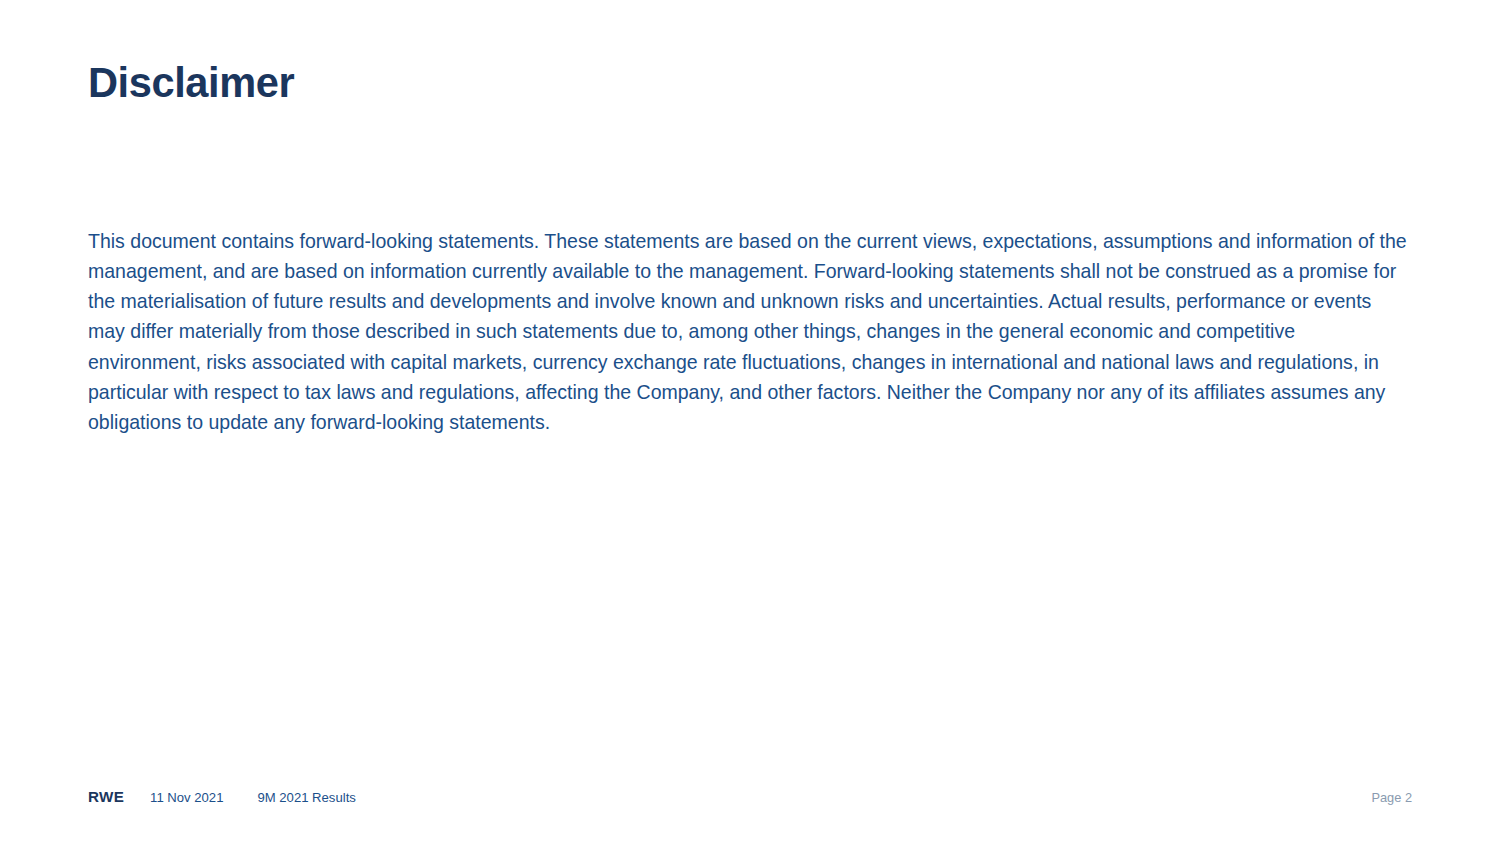Disclaimer
This document contains forward-looking statements. These statements are based on the current views, expectations, assumptions and information of the management, and are based on information currently available to the management. Forward-looking statements shall not be construed as a promise for the materialisation of future results and developments and involve known and unknown risks and uncertainties. Actual results, performance or events may differ materially from those described in such statements due to, among other things, changes in the general economic and competitive environment, risks associated with capital markets, currency exchange rate fluctuations, changes in international and national laws and regulations, in particular with respect to tax laws and regulations, affecting the Company, and other factors. Neither the Company nor any of its affiliates assumes any obligations to update any forward-looking statements.
RWE
11 Nov 2021 9M 2021 Results
Page 2